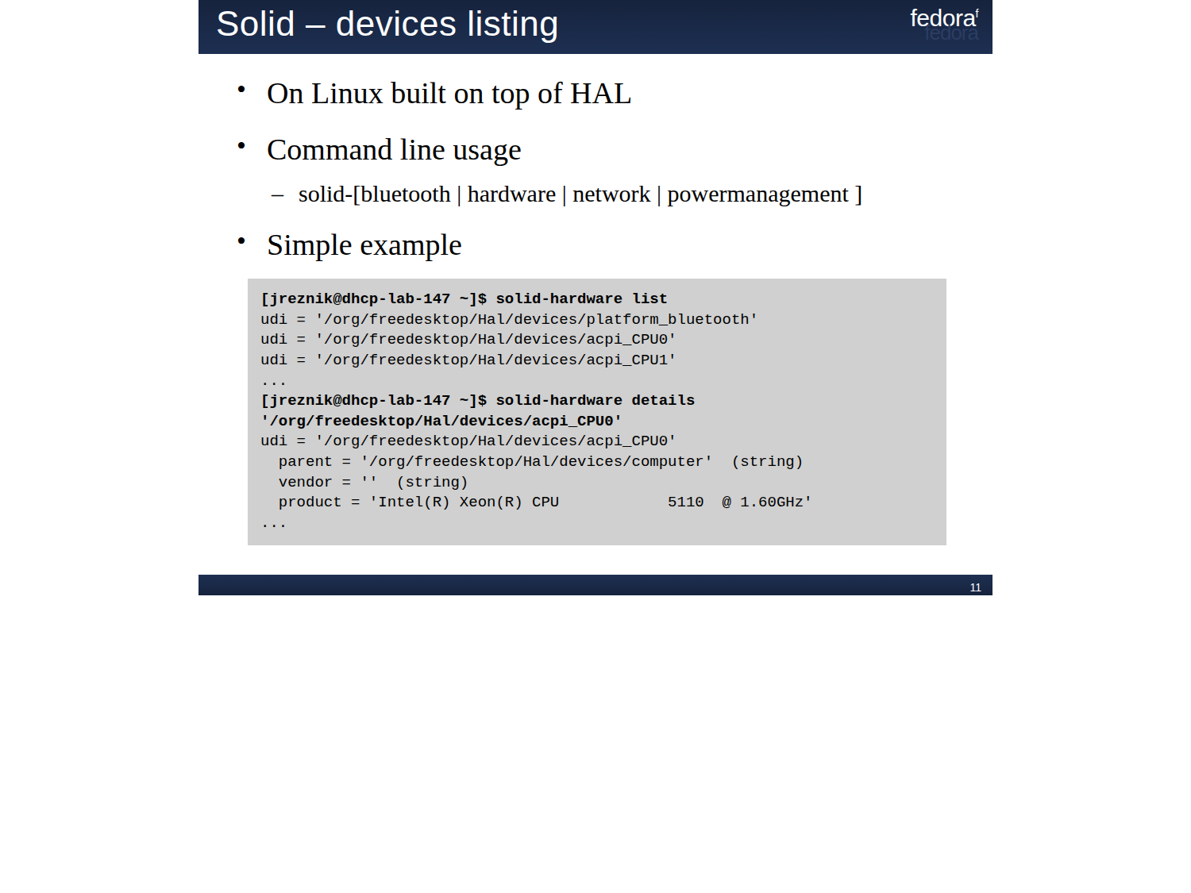Solid – devices listing
fedoraf
fedora
On Linux built on top of HAL
Command line usage
solid-[bluetooth | hardware | network | powermanagement ]
Simple example
[jreznik@dhcp-lab-147 ~]$ solid-hardware list
udi = '/org/freedesktop/Hal/devices/platform_bluetooth'
udi = '/org/freedesktop/Hal/devices/acpi_CPU0'
udi = '/org/freedesktop/Hal/devices/acpi_CPU1'
...
[jreznik@dhcp-lab-147 ~]$ solid-hardware details
'/org/freedesktop/Hal/devices/acpi_CPU0'
udi = '/org/freedesktop/Hal/devices/acpi_CPU0'
  parent = '/org/freedesktop/Hal/devices/computer'  (string)
  vendor = ''  (string)
  product = 'Intel(R) Xeon(R) CPU            5110  @ 1.60GHz'
...
11